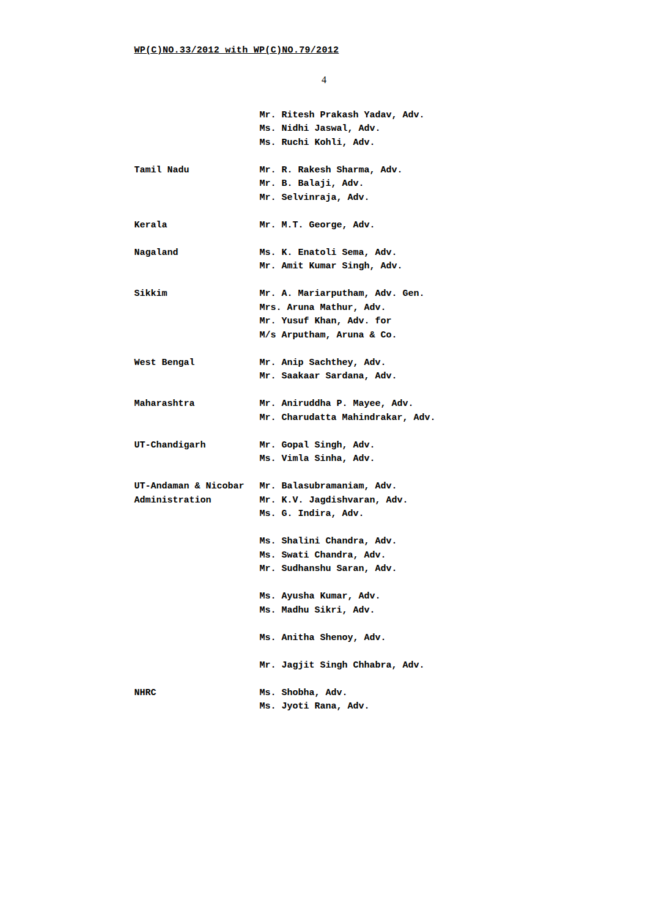WP(C)NO.33/2012 with WP(C)NO.79/2012
4
| | Mr. Ritesh Prakash Yadav, Adv. Ms. Nidhi Jaswal, Adv. Ms. Ruchi Kohli, Adv. |
| Tamil Nadu | Mr. R. Rakesh Sharma, Adv. Mr. B. Balaji, Adv. Mr. Selvinraja, Adv. |
| Kerala | Mr. M.T. George, Adv. |
| Nagaland | Ms. K. Enatoli Sema, Adv. Mr. Amit Kumar Singh, Adv. |
| Sikkim | Mr. A. Mariarputham, Adv. Gen. Mrs. Aruna Mathur, Adv. Mr. Yusuf Khan, Adv. for M/s Arputham, Aruna & Co. |
| West Bengal | Mr. Anip Sachthey, Adv. Mr. Saakaar Sardana, Adv. |
| Maharashtra | Mr. Aniruddha P. Mayee, Adv. Mr. Charudatta Mahindrakar, Adv. |
| UT-Chandigarh | Mr. Gopal Singh, Adv. Ms. Vimla Sinha, Adv. |
| UT-Andaman & Nicobar Administration | Mr. Balasubramaniam, Adv. Mr. K.V. Jagdishvaran, Adv. Ms. G. Indira, Adv. |
| | Ms. Shalini Chandra, Adv. Ms. Swati Chandra, Adv. Mr. Sudhanshu Saran, Adv. |
| | Ms. Ayusha Kumar, Adv. Ms. Madhu Sikri, Adv. |
| | Ms. Anitha Shenoy, Adv. |
| | Mr. Jagjit Singh Chhabra, Adv. |
| NHRC | Ms. Shobha, Adv. Ms. Jyoti Rana, Adv. |